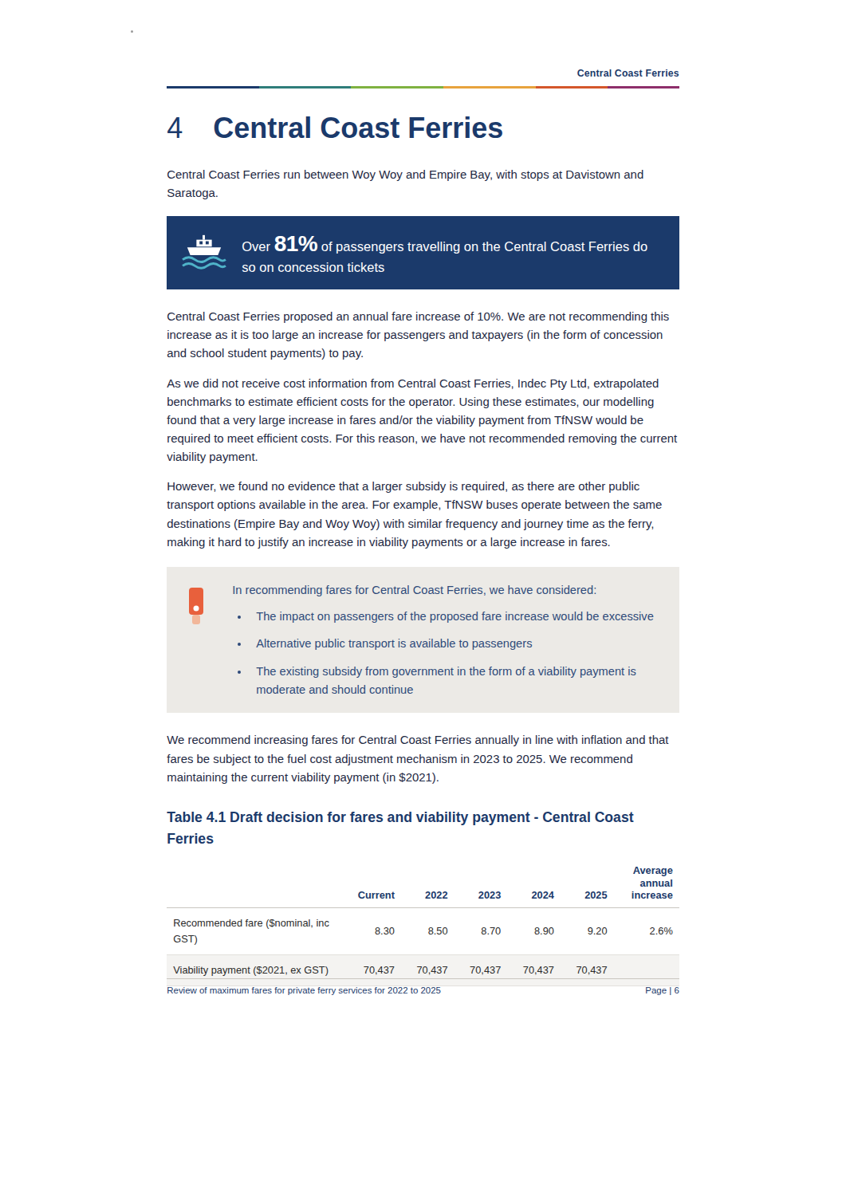Central Coast Ferries
4 Central Coast Ferries
Central Coast Ferries run between Woy Woy and Empire Bay, with stops at Davistown and Saratoga.
Over 81% of passengers travelling on the Central Coast Ferries do so on concession tickets
Central Coast Ferries proposed an annual fare increase of 10%. We are not recommending this increase as it is too large an increase for passengers and taxpayers (in the form of concession and school student payments) to pay.
As we did not receive cost information from Central Coast Ferries, Indec Pty Ltd, extrapolated benchmarks to estimate efficient costs for the operator. Using these estimates, our modelling found that a very large increase in fares and/or the viability payment from TfNSW would be required to meet efficient costs. For this reason, we have not recommended removing the current viability payment.
However, we found no evidence that a larger subsidy is required, as there are other public transport options available in the area. For example, TfNSW buses operate between the same destinations (Empire Bay and Woy Woy) with similar frequency and journey time as the ferry, making it hard to justify an increase in viability payments or a large increase in fares.
In recommending fares for Central Coast Ferries, we have considered:
The impact on passengers of the proposed fare increase would be excessive
Alternative public transport is available to passengers
The existing subsidy from government in the form of a viability payment is moderate and should continue
We recommend increasing fares for Central Coast Ferries annually in line with inflation and that fares be subject to the fuel cost adjustment mechanism in 2023 to 2025. We recommend maintaining the current viability payment (in $2021).
Table 4.1 Draft decision for fares and viability payment - Central Coast Ferries
| | Current | 2022 | 2023 | 2024 | 2025 | Average annual increase |
| --- | --- | --- | --- | --- | --- | --- |
| Recommended fare ($nominal, inc GST) | 8.30 | 8.50 | 8.70 | 8.90 | 9.20 | 2.6% |
| Viability payment ($2021, ex GST) | 70,437 | 70,437 | 70,437 | 70,437 | 70,437 | |
Review of maximum fares for private ferry services for 2022 to 2025
Page | 6